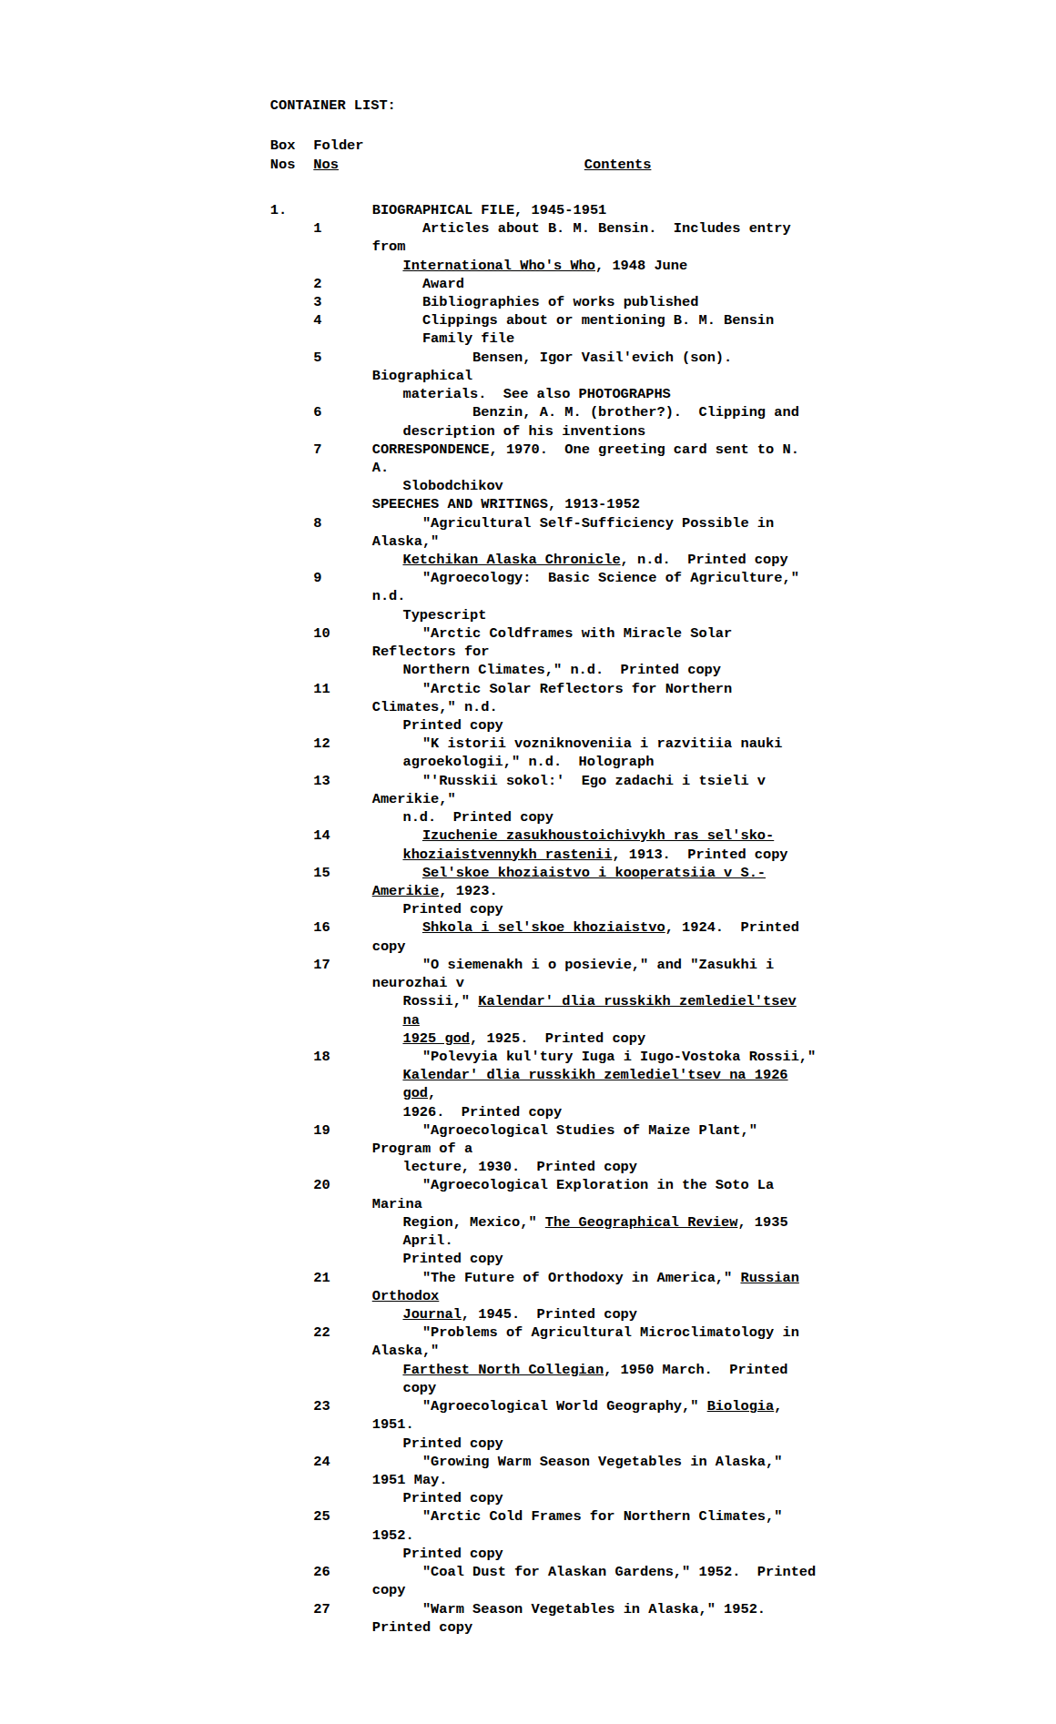CONTAINER LIST:
Box Folder Nos Nos Contents
| 1. | | BIOGRAPHICAL FILE, 1945-1951 |
| | 1 | Articles about B. M. Bensin. Includes entry from International Who's Who , 1948 June |
| | 2 | Award |
| | 3 | Bibliographies of works published |
| | 4 | Clippings about or mentioning B. M. Bensin |
| | | Family file |
| | 5 | Bensen, Igor Vasil'evich (son). Biographical materials. See also PHOTOGRAPHS |
| | 6 | Benzin, A. M. (brother?). Clipping and description of his inventions |
| | 7 | CORRESPONDENCE, 1970. One greeting card sent to N. A. Slobodchikov |
| | | SPEECHES AND WRITINGS, 1913-1952 |
| | 8 | "Agricultural Self-Sufficiency Possible in Alaska," Ketchikan Alaska Chronicle , n.d. Printed copy |
| | 9 | "Agroecology: Basic Science of Agriculture," n.d. Typescript |
| | 10 | "Arctic Coldframes with Miracle Solar Reflectors for Northern Climates," n.d. Printed copy |
| | 11 | "Arctic Solar Reflectors for Northern Climates," n.d. Printed copy |
| | 12 | "K istorii vozniknoveniia i razvitiia nauki agroekologii," n.d. Holograph |
| | 13 | "'Russkii sokol:' Ego zadachi i tsieli v Amerikie," n.d. Printed copy |
| | 14 | Izuchenie zasukhoustoichivykh ras sel'sko- khoziaistvennykh rastenii , 1913. Printed copy |
| | 15 | Sel'skoe khoziaistvo i kooperatsiia v S.-Amerikie , 1923. Printed copy |
| | 16 | Shkola i sel'skoe khoziaistvo , 1924. Printed copy |
| | 17 | "O siemenakh i o posievie," and "Zasukhi i neurozhai v Rossii," Kalendar' dlia russkikh zemlediel'tsev na 1925 god , 1925. Printed copy |
| | 18 | "Polevyia kul'tury Iuga i Iugo-Vostoka Rossii," Kalendar' dlia russkikh zemlediel'tsev na 1926 god , 1926. Printed copy |
| | 19 | "Agroecological Studies of Maize Plant," Program of a lecture, 1930. Printed copy |
| | 20 | "Agroecological Exploration in the Soto La Marina Region, Mexico," The Geographical Review , 1935 April. Printed copy |
| | 21 | "The Future of Orthodoxy in America," Russian Orthodox Journal , 1945. Printed copy |
| | 22 | "Problems of Agricultural Microclimatology in Alaska," Farthest North Collegian , 1950 March. Printed copy |
| | 23 | "Agroecological World Geography," Biologia , 1951. Printed copy |
| | 24 | "Growing Warm Season Vegetables in Alaska," 1951 May. Printed copy |
| | 25 | "Arctic Cold Frames for Northern Climates," 1952. Printed copy |
| | 26 | "Coal Dust for Alaskan Gardens," 1952. Printed copy |
| | 27 | "Warm Season Vegetables in Alaska," 1952. Printed copy |